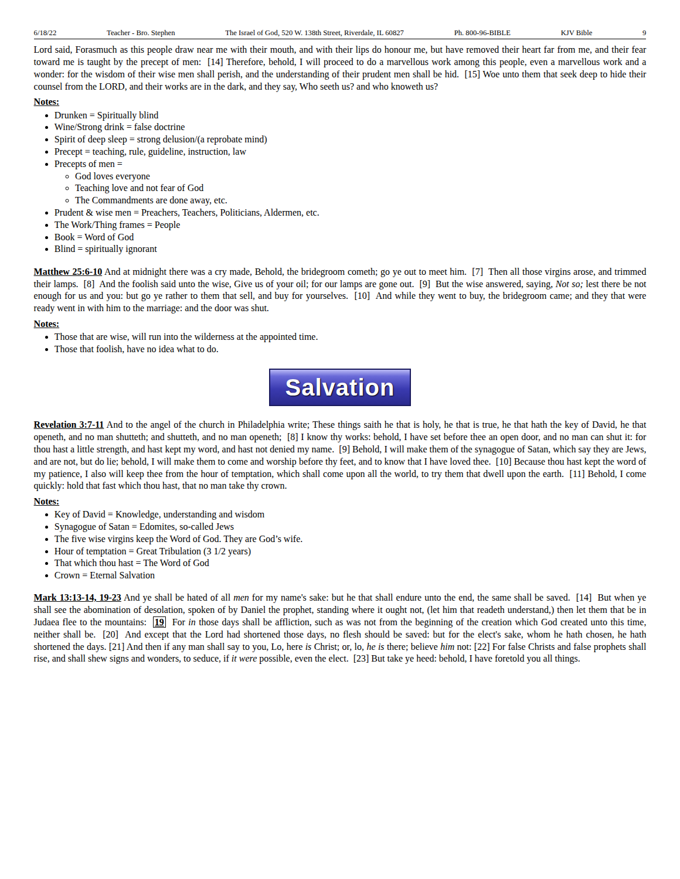6/18/22 Teacher - Bro. Stephen The Israel of God, 520 W. 138th Street, Riverdale, IL 60827 Ph. 800-96-BIBLE KJV Bible 9
Lord said, Forasmuch as this people draw near me with their mouth, and with their lips do honour me, but have removed their heart far from me, and their fear toward me is taught by the precept of men: [14] Therefore, behold, I will proceed to do a marvellous work among this people, even a marvellous work and a wonder: for the wisdom of their wise men shall perish, and the understanding of their prudent men shall be hid. [15] Woe unto them that seek deep to hide their counsel from the LORD, and their works are in the dark, and they say, Who seeth us? and who knoweth us?
Notes:
Drunken = Spiritually blind
Wine/Strong drink = false doctrine
Spirit of deep sleep = strong delusion/(a reprobate mind)
Precept = teaching, rule, guideline, instruction, law
Precepts of men =
God loves everyone
Teaching love and not fear of God
The Commandments are done away, etc.
Prudent & wise men = Preachers, Teachers, Politicians, Aldermen, etc.
The Work/Thing frames = People
Book = Word of God
Blind = spiritually ignorant
Matthew 25:6-10 And at midnight there was a cry made, Behold, the bridegroom cometh; go ye out to meet him. [7] Then all those virgins arose, and trimmed their lamps. [8] And the foolish said unto the wise, Give us of your oil; for our lamps are gone out. [9] But the wise answered, saying, Not so; lest there be not enough for us and you: but go ye rather to them that sell, and buy for yourselves. [10] And while they went to buy, the bridegroom came; and they that were ready went in with him to the marriage: and the door was shut.
Notes:
Those that are wise, will run into the wilderness at the appointed time.
Those that foolish, have no idea what to do.
Salvation
Revelation 3:7-11 And to the angel of the church in Philadelphia write; These things saith he that is holy, he that is true, he that hath the key of David, he that openeth, and no man shutteth; and shutteth, and no man openeth; [8] I know thy works: behold, I have set before thee an open door, and no man can shut it: for thou hast a little strength, and hast kept my word, and hast not denied my name. [9] Behold, I will make them of the synagogue of Satan, which say they are Jews, and are not, but do lie; behold, I will make them to come and worship before thy feet, and to know that I have loved thee. [10] Because thou hast kept the word of my patience, I also will keep thee from the hour of temptation, which shall come upon all the world, to try them that dwell upon the earth. [11] Behold, I come quickly: hold that fast which thou hast, that no man take thy crown.
Notes:
Key of David = Knowledge, understanding and wisdom
Synagogue of Satan = Edomites, so-called Jews
The five wise virgins keep the Word of God. They are God’s wife.
Hour of temptation = Great Tribulation (3 1/2 years)
That which thou hast = The Word of God
Crown = Eternal Salvation
Mark 13:13-14, 19-23 And ye shall be hated of all men for my name's sake: but he that shall endure unto the end, the same shall be saved. [14] But when ye shall see the abomination of desolation, spoken of by Daniel the prophet, standing where it ought not, (let him that readeth understand,) then let them that be in Judaea flee to the mountains: 19 For in those days shall be affliction, such as was not from the beginning of the creation which God created unto this time, neither shall be. [20] And except that the Lord had shortened those days, no flesh should be saved: but for the elect's sake, whom he hath chosen, he hath shortened the days. [21] And then if any man shall say to you, Lo, here is Christ; or, lo, he is there; believe him not: [22] For false Christs and false prophets shall rise, and shall shew signs and wonders, to seduce, if it were possible, even the elect. [23] But take ye heed: behold, I have foretold you all things.